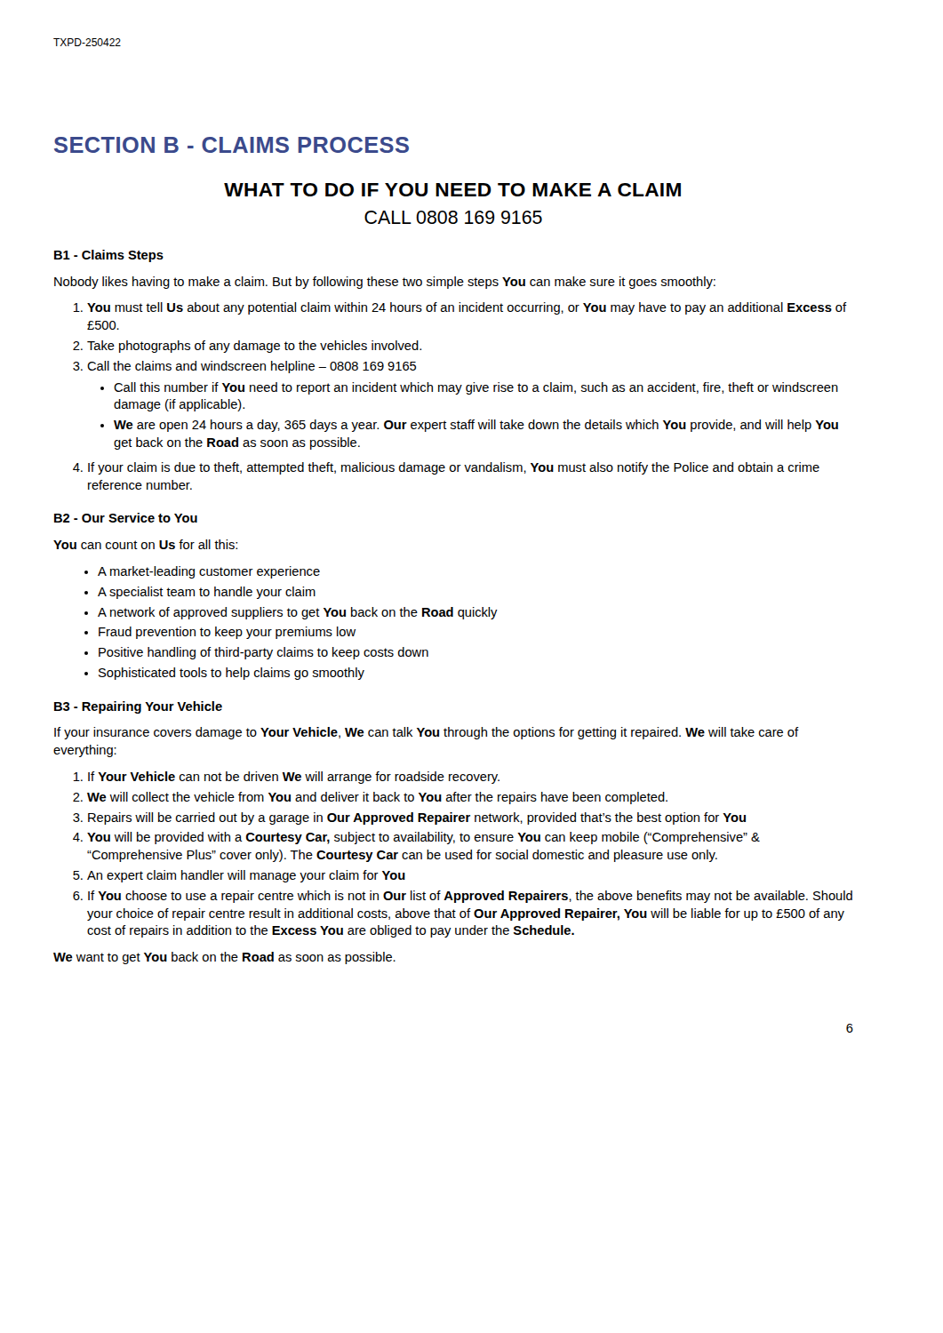TXPD-250422
SECTION B - CLAIMS PROCESS
WHAT TO DO IF YOU NEED TO MAKE A CLAIM
CALL 0808 169 9165
B1 - Claims Steps
Nobody likes having to make a claim. But by following these two simple steps You can make sure it goes smoothly:
You must tell Us about any potential claim within 24 hours of an incident occurring, or You may have to pay an additional Excess of £500.
Take photographs of any damage to the vehicles involved.
Call the claims and windscreen helpline – 0808 169 9165
Call this number if You need to report an incident which may give rise to a claim, such as an accident, fire, theft or windscreen damage (if applicable).
We are open 24 hours a day, 365 days a year. Our expert staff will take down the details which You provide, and will help You get back on the Road as soon as possible.
If your claim is due to theft, attempted theft, malicious damage or vandalism, You must also notify the Police and obtain a crime reference number.
B2 - Our Service to You
You can count on Us for all this:
A market-leading customer experience
A specialist team to handle your claim
A network of approved suppliers to get You back on the Road quickly
Fraud prevention to keep your premiums low
Positive handling of third-party claims to keep costs down
Sophisticated tools to help claims go smoothly
B3 - Repairing Your Vehicle
If your insurance covers damage to Your Vehicle, We can talk You through the options for getting it repaired. We will take care of everything:
If Your Vehicle can not be driven We will arrange for roadside recovery.
We will collect the vehicle from You and deliver it back to You after the repairs have been completed.
Repairs will be carried out by a garage in Our Approved Repairer network, provided that’s the best option for You
You will be provided with a Courtesy Car, subject to availability, to ensure You can keep mobile (“Comprehensive” & “Comprehensive Plus” cover only). The Courtesy Car can be used for social domestic and pleasure use only.
An expert claim handler will manage your claim for You
If You choose to use a repair centre which is not in Our list of Approved Repairers, the above benefits may not be available. Should your choice of repair centre result in additional costs, above that of Our Approved Repairer, You will be liable for up to £500 of any cost of repairs in addition to the Excess You are obliged to pay under the Schedule.
We want to get You back on the Road as soon as possible.
6